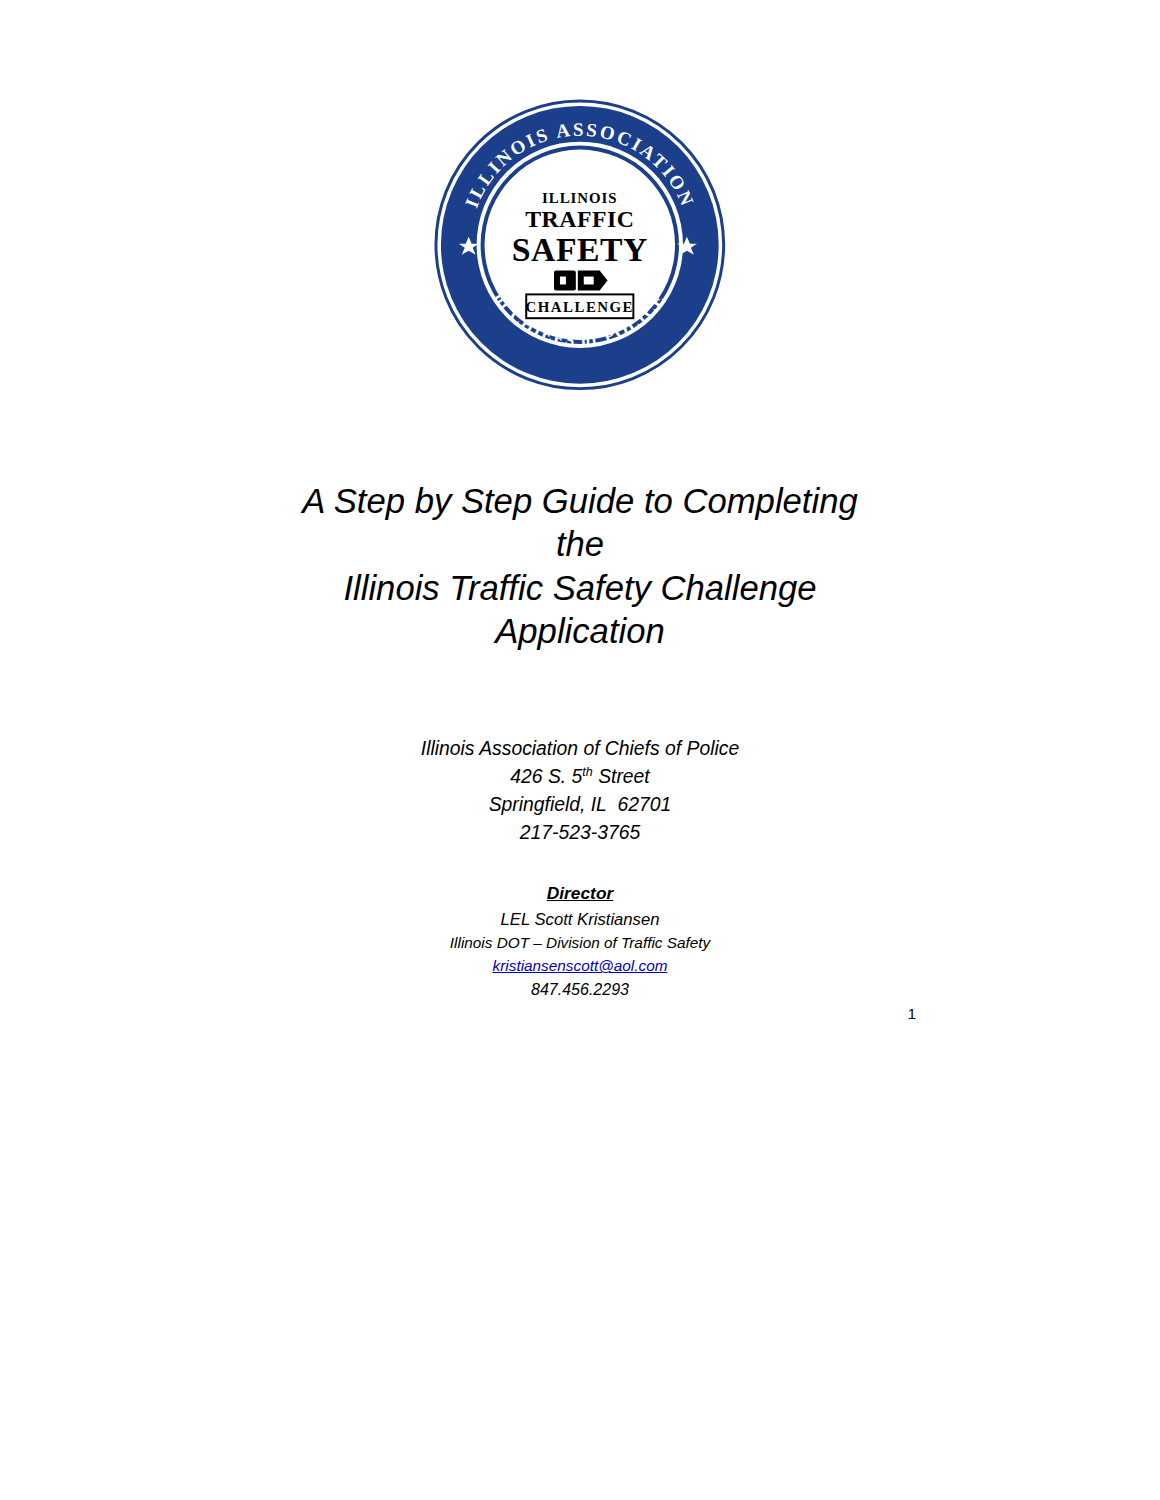ILLINOIS ASSOCIATION of CHIEFS of POLICE ILLINOIS TRAFFIC SAFETY CHALLENGE
A Step by Step Guide to Completing
the
Illinois Traffic Safety Challenge Application
Illinois Association of Chiefs of Police
426 S. 5th Street
Springfield, IL 62701
217-523-3765
Director LEL Scott Kristiansen Illinois DOT – Division of Traffic Safety kristiansenscott@aol.com
847.456.2293
1